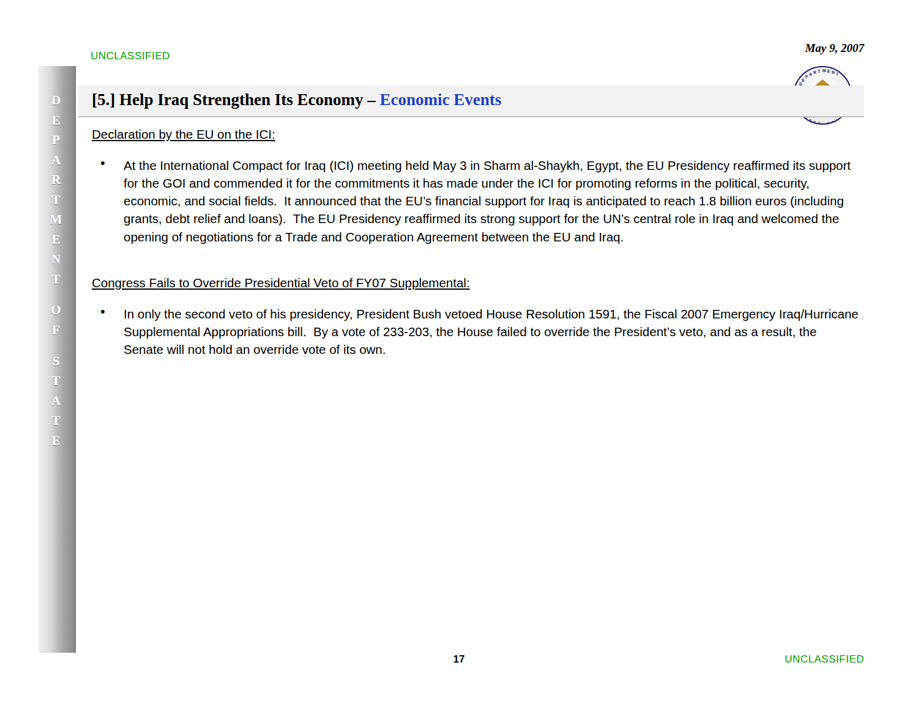UNCLASSIFIED
May 9, 2007
D E P A R T M E N T U N I T E D S T A T E S
D
E
P
A
R
T
M
E
N
T O
F S
T
A
T
E
[5.] Help Iraq Strengthen Its Economy – Economic Events
Declaration by the EU on the ICI:
At the International Compact for Iraq (ICI) meeting held May 3 in Sharm al-Shaykh, Egypt, the EU Presidency reaffirmed its support for the GOI and commended it for the commitments it has made under the ICI for promoting reforms in the political, security, economic, and social fields. It announced that the EU’s financial support for Iraq is anticipated to reach 1.8 billion euros (including grants, debt relief and loans). The EU Presidency reaffirmed its strong support for the UN’s central role in Iraq and welcomed the opening of negotiations for a Trade and Cooperation Agreement between the EU and Iraq.
Congress Fails to Override Presidential Veto of FY07 Supplemental:
In only the second veto of his presidency, President Bush vetoed House Resolution 1591, the Fiscal 2007 Emergency Iraq/Hurricane Supplemental Appropriations bill. By a vote of 233-203, the House failed to override the President’s veto, and as a result, the Senate will not hold an override vote of its own.
17
UNCLASSIFIED